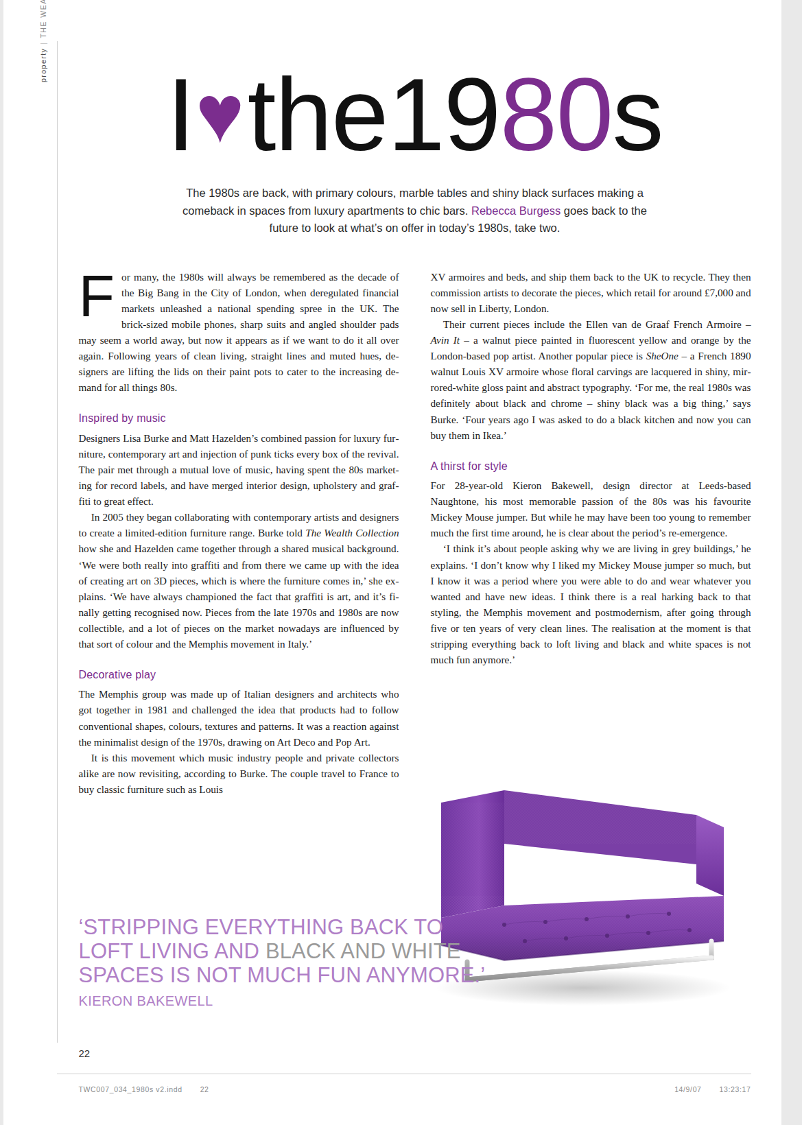property|THE WEALTH COLLECTION
I♥the 1980 s
The 1980s are back, with primary colours, marble tables and shiny black surfaces making a comeback in spaces from luxury apartments to chic bars. Rebecca Burgess goes back to the future to look at what’s on offer in today’s 1980s, take two.
For many, the 1980s will always be remembered as the decade of the Big Bang in the City of London, when deregulated financial markets unleashed a national spending spree in the UK. The brick-sized mobile phones, sharp suits and angled shoulder pads may seem a world away, but now it appears as if we want to do it all over again. Following years of clean living, straight lines and muted hues, designers are lifting the lids on their paint pots to cater to the increasing demand for all things 80s.
Inspired by music
Designers Lisa Burke and Matt Hazelden’s combined passion for luxury furniture, contemporary art and injection of punk ticks every box of the revival. The pair met through a mutual love of music, having spent the 80s marketing for record labels, and have merged interior design, upholstery and graffiti to great effect.
In 2005 they began collaborating with contemporary artists and designers to create a limited-edition furniture range. Burke told The Wealth Collection how she and Hazelden came together through a shared musical background. ‘We were both really into graffiti and from there we came up with the idea of creating art on 3D pieces, which is where the furniture comes in,’ she explains. ‘We have always championed the fact that graffiti is art, and it’s finally getting recognised now. Pieces from the late 1970s and 1980s are now collectible, and a lot of pieces on the market nowadays are influenced by that sort of colour and the Memphis movement in Italy.’
Decorative play
The Memphis group was made up of Italian designers and architects who got together in 1981 and challenged the idea that products had to follow conventional shapes, colours, textures and patterns. It was a reaction against the minimalist design of the 1970s, drawing on Art Deco and Pop Art.
It is this movement which music industry people and private collectors alike are now revisiting, according to Burke. The couple travel to France to buy classic furniture such as Louis
XV armoires and beds, and ship them back to the UK to recycle. They then commission artists to decorate the pieces, which retail for around £7,000 and now sell in Liberty, London.
Their current pieces include the Ellen van de Graaf French Armoire – Avin It – a walnut piece painted in fluorescent yellow and orange by the London-based pop artist. Another popular piece is SheOne – a French 1890 walnut Louis XV armoire whose floral carvings are lacquered in shiny, mirrored-white gloss paint and abstract typography. ‘For me, the real 1980s was definitely about black and chrome – shiny black was a big thing,’ says Burke. ‘Four years ago I was asked to do a black kitchen and now you can buy them in Ikea.’
A thirst for style
For 28-year-old Kieron Bakewell, design director at Leeds-based Naughtone, his most memorable passion of the 80s was his favourite Mickey Mouse jumper. But while he may have been too young to remember much the first time around, he is clear about the period’s re-emergence.
‘I think it’s about people asking why we are living in grey buildings,’ he explains. ‘I don’t know why I liked my Mickey Mouse jumper so much, but I know it was a period where you were able to do and wear whatever you wanted and have new ideas. I think there is a real harking back to that styling, the Memphis movement and postmodernism, after going through five or ten years of very clean lines. The realisation at the moment is that stripping everything back to loft living and black and white spaces is not much fun anymore.’
‘Stripping everything back to
loft living and black and white
spaces is not much fun anymore.’ Kieron Bakewell
22
TWC007_034_1980s v2.indd 22
14/9/0713:23:17